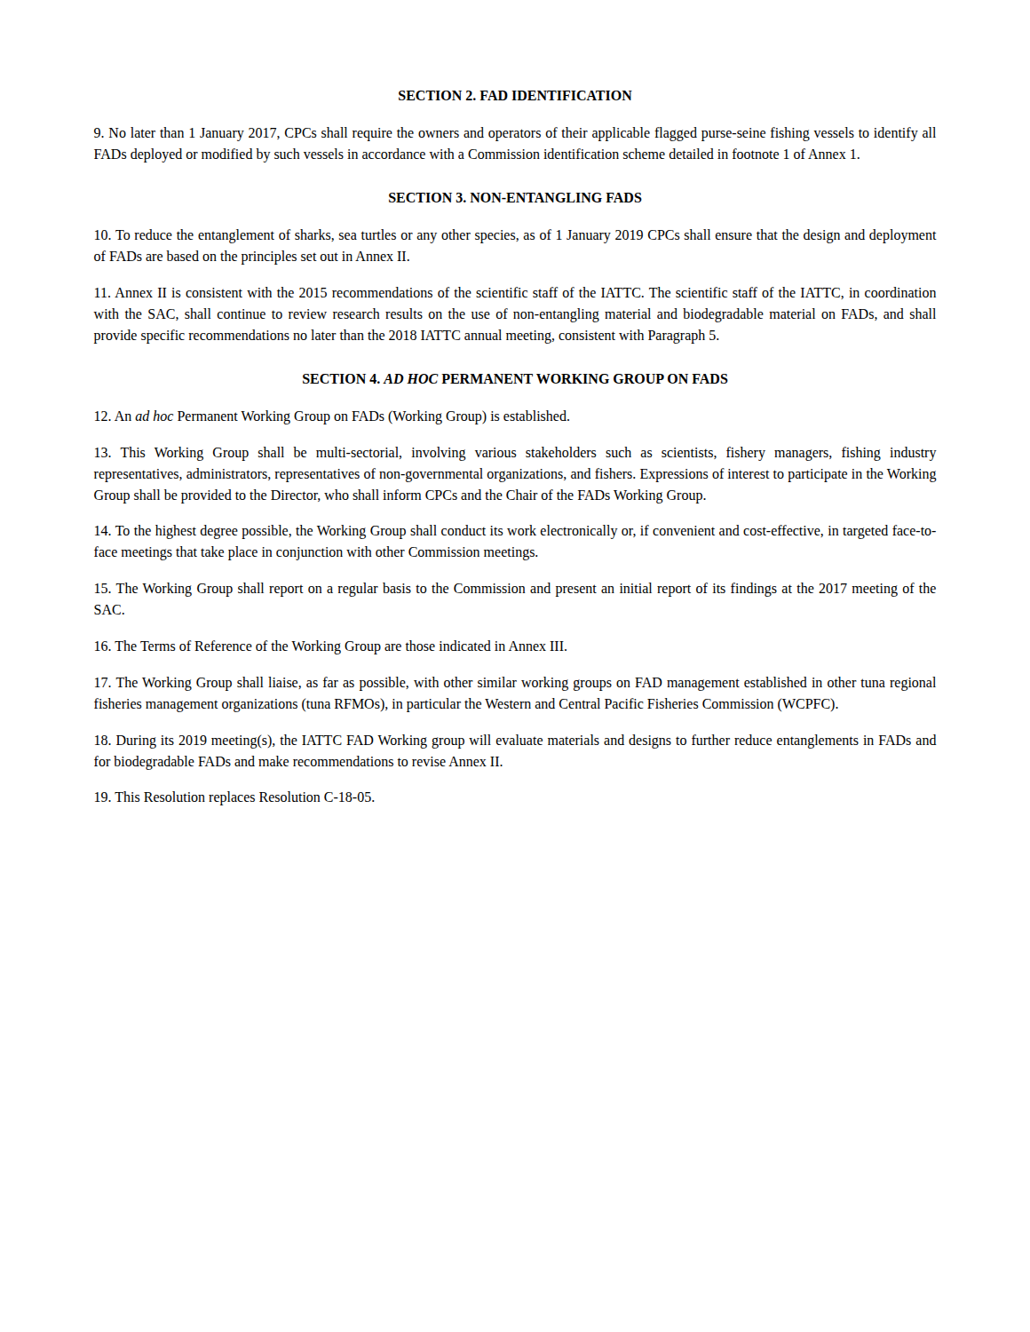Section 2. FAD Identification
9. No later than 1 January 2017, CPCs shall require the owners and operators of their applicable flagged purse-seine fishing vessels to identify all FADs deployed or modified by such vessels in accordance with a Commission identification scheme detailed in footnote 1 of Annex 1.
Section 3. Non-Entangling FADs
10. To reduce the entanglement of sharks, sea turtles or any other species, as of 1 January 2019 CPCs shall ensure that the design and deployment of FADs are based on the principles set out in Annex II.
11. Annex II is consistent with the 2015 recommendations of the scientific staff of the IATTC. The scientific staff of the IATTC, in coordination with the SAC, shall continue to review research results on the use of non-entangling material and biodegradable material on FADs, and shall provide specific recommendations no later than the 2018 IATTC annual meeting, consistent with Paragraph 5.
Section 4. Ad Hoc Permanent Working Group on FADs
12. An ad hoc Permanent Working Group on FADs (Working Group) is established.
13. This Working Group shall be multi-sectorial, involving various stakeholders such as scientists, fishery managers, fishing industry representatives, administrators, representatives of non-governmental organizations, and fishers. Expressions of interest to participate in the Working Group shall be provided to the Director, who shall inform CPCs and the Chair of the FADs Working Group.
14. To the highest degree possible, the Working Group shall conduct its work electronically or, if convenient and cost-effective, in targeted face-to-face meetings that take place in conjunction with other Commission meetings.
15. The Working Group shall report on a regular basis to the Commission and present an initial report of its findings at the 2017 meeting of the SAC.
16. The Terms of Reference of the Working Group are those indicated in Annex III.
17. The Working Group shall liaise, as far as possible, with other similar working groups on FAD management established in other tuna regional fisheries management organizations (tuna RFMOs), in particular the Western and Central Pacific Fisheries Commission (WCPFC).
18. During its 2019 meeting(s), the IATTC FAD Working group will evaluate materials and designs to further reduce entanglements in FADs and for biodegradable FADs and make recommendations to revise Annex II.
19. This Resolution replaces Resolution C-18-05.